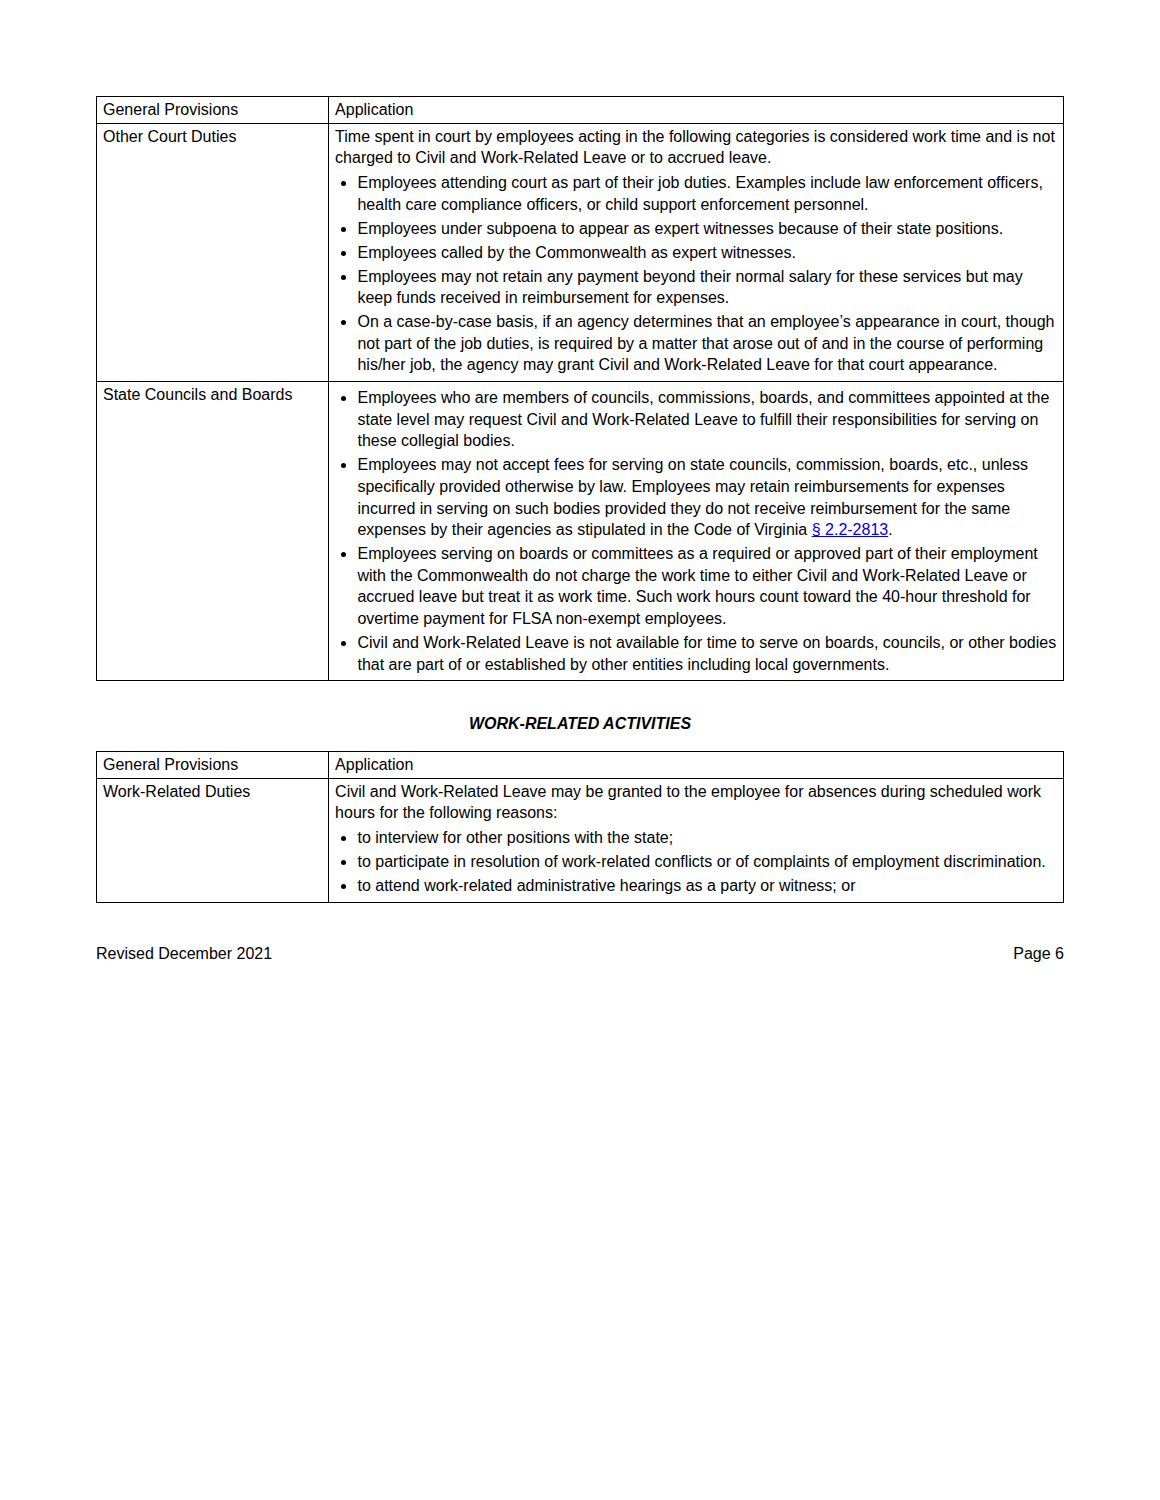| General Provisions | Application |
| --- | --- |
| Other Court Duties | Time spent in court by employees acting in the following categories is considered work time and is not charged to Civil and Work-Related Leave or to accrued leave. Employees attending court as part of their job duties. Examples include law enforcement officers, health care compliance officers, or child support enforcement personnel. Employees under subpoena to appear as expert witnesses because of their state positions. Employees called by the Commonwealth as expert witnesses. Employees may not retain any payment beyond their normal salary for these services but may keep funds received in reimbursement for expenses. On a case-by-case basis, if an agency determines that an employee’s appearance in court, though not part of the job duties, is required by a matter that arose out of and in the course of performing his/her job, the agency may grant Civil and Work-Related Leave for that court appearance. |
| State Councils and Boards | Employees who are members of councils, commissions, boards, and committees appointed at the state level may request Civil and Work-Related Leave to fulfill their responsibilities for serving on these collegial bodies. Employees may not accept fees for serving on state councils, commission, boards, etc., unless specifically provided otherwise by law. Employees may retain reimbursements for expenses incurred in serving on such bodies provided they do not receive reimbursement for the same expenses by their agencies as stipulated in the Code of Virginia § 2.2-2813 . Employees serving on boards or committees as a required or approved part of their employment with the Commonwealth do not charge the work time to either Civil and Work-Related Leave or accrued leave but treat it as work time. Such work hours count toward the 40-hour threshold for overtime payment for FLSA non-exempt employees. Civil and Work-Related Leave is not available for time to serve on boards, councils, or other bodies that are part of or established by other entities including local governments. |
WORK-RELATED ACTIVITIES
| General Provisions | Application |
| --- | --- |
| Work-Related Duties | Civil and Work-Related Leave may be granted to the employee for absences during scheduled work hours for the following reasons: to interview for other positions with the state; to participate in resolution of work-related conflicts or of complaints of employment discrimination. to attend work-related administrative hearings as a party or witness; or |
Revised December 2021 Page 6